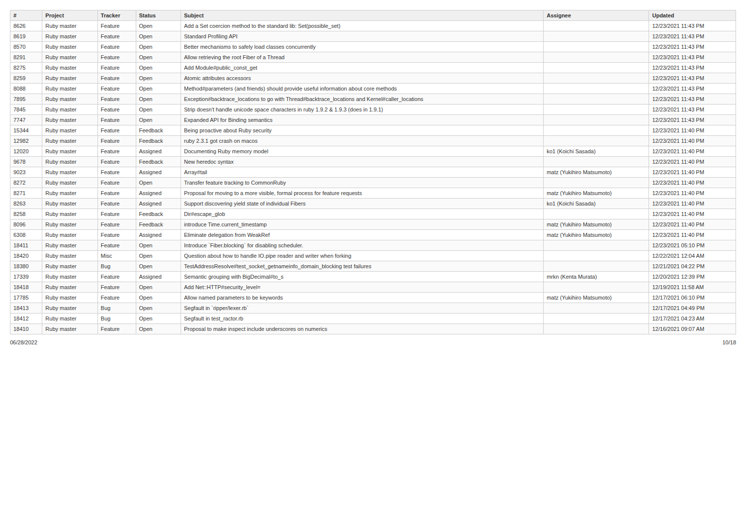| # | Project | Tracker | Status | Subject | Assignee | Updated |
| --- | --- | --- | --- | --- | --- | --- |
| 8626 | Ruby master | Feature | Open | Add a Set coercion method to the standard lib: Set(possible_set) | | 12/23/2021 11:43 PM |
| 8619 | Ruby master | Feature | Open | Standard Profiling API | | 12/23/2021 11:43 PM |
| 8570 | Ruby master | Feature | Open | Better mechanisms to safely load classes concurrently | | 12/23/2021 11:43 PM |
| 8291 | Ruby master | Feature | Open | Allow retrieving the root Fiber of a Thread | | 12/23/2021 11:43 PM |
| 8275 | Ruby master | Feature | Open | Add Module#public_const_get | | 12/23/2021 11:43 PM |
| 8259 | Ruby master | Feature | Open | Atomic attributes accessors | | 12/23/2021 11:43 PM |
| 8088 | Ruby master | Feature | Open | Method#parameters (and friends) should provide useful information about core methods | | 12/23/2021 11:43 PM |
| 7895 | Ruby master | Feature | Open | Exception#backtrace_locations to go with Thread#backtrace_locations and Kernel#caller_locations | | 12/23/2021 11:43 PM |
| 7845 | Ruby master | Feature | Open | Strip doesn't handle unicode space characters in ruby 1.9.2 & 1.9.3 (does in 1.9.1) | | 12/23/2021 11:43 PM |
| 7747 | Ruby master | Feature | Open | Expanded API for Binding semantics | | 12/23/2021 11:43 PM |
| 15344 | Ruby master | Feature | Feedback | Being proactive about Ruby security | | 12/23/2021 11:40 PM |
| 12982 | Ruby master | Feature | Feedback | ruby 2.3.1 got crash on macos | | 12/23/2021 11:40 PM |
| 12020 | Ruby master | Feature | Assigned | Documenting Ruby memory model | ko1 (Koichi Sasada) | 12/23/2021 11:40 PM |
| 9678 | Ruby master | Feature | Feedback | New heredoc syntax | | 12/23/2021 11:40 PM |
| 9023 | Ruby master | Feature | Assigned | Array#tail | matz (Yukihiro Matsumoto) | 12/23/2021 11:40 PM |
| 8272 | Ruby master | Feature | Open | Transfer feature tracking to CommonRuby | | 12/23/2021 11:40 PM |
| 8271 | Ruby master | Feature | Assigned | Proposal for moving to a more visible, formal process for feature requests | matz (Yukihiro Matsumoto) | 12/23/2021 11:40 PM |
| 8263 | Ruby master | Feature | Assigned | Support discovering yield state of individual Fibers | ko1 (Koichi Sasada) | 12/23/2021 11:40 PM |
| 8258 | Ruby master | Feature | Feedback | Dir#escape_glob | | 12/23/2021 11:40 PM |
| 8096 | Ruby master | Feature | Feedback | introduce Time.current_timestamp | matz (Yukihiro Matsumoto) | 12/23/2021 11:40 PM |
| 6308 | Ruby master | Feature | Assigned | Eliminate delegation from WeakRef | matz (Yukihiro Matsumoto) | 12/23/2021 11:40 PM |
| 18411 | Ruby master | Feature | Open | Introduce `Fiber.blocking` for disabling scheduler. | | 12/23/2021 05:10 PM |
| 18420 | Ruby master | Misc | Open | Question about how to handle IO.pipe reader and writer when forking | | 12/22/2021 12:04 AM |
| 18380 | Ruby master | Bug | Open | TestAddressResolve#test_socket_getnameinfo_domain_blocking test failures | | 12/21/2021 04:22 PM |
| 17339 | Ruby master | Feature | Assigned | Semantic grouping with BigDecimal#to_s | mrkn (Kenta Murata) | 12/20/2021 12:39 PM |
| 18418 | Ruby master | Feature | Open | Add Net::HTTP#security_level= | | 12/19/2021 11:58 AM |
| 17785 | Ruby master | Feature | Open | Allow named parameters to be keywords | matz (Yukihiro Matsumoto) | 12/17/2021 06:10 PM |
| 18413 | Ruby master | Bug | Open | Segfault in `ripper/lexer.rb` | | 12/17/2021 04:49 PM |
| 18412 | Ruby master | Bug | Open | Segfault in test_ractor.rb | | 12/17/2021 04:23 AM |
| 18410 | Ruby master | Feature | Open | Proposal to make inspect include underscores on numerics | | 12/16/2021 09:07 AM |
06/28/2022 10/18